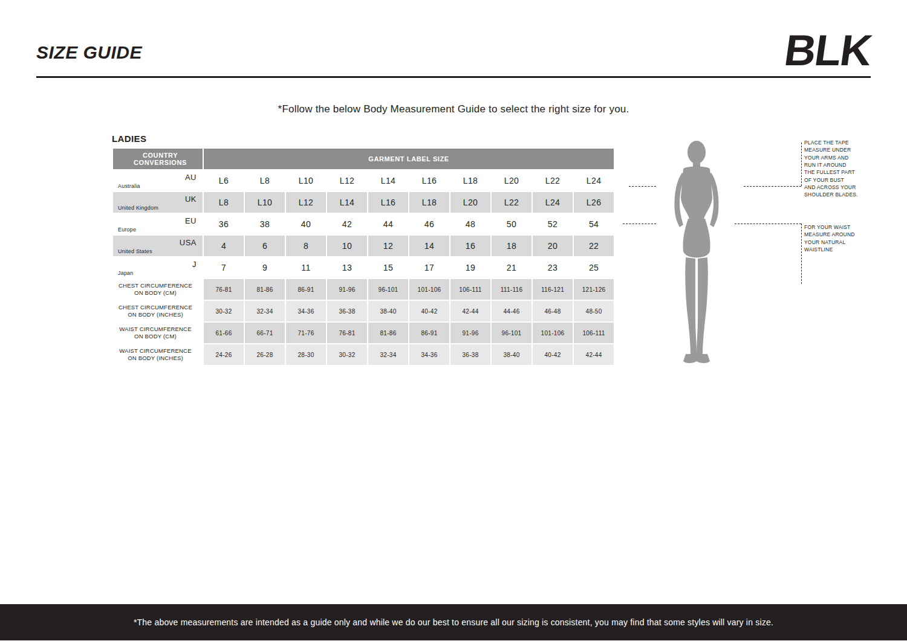Size Guide
BLK
*Follow the below Body Measurement Guide to select the right size for you.
Ladies
| Country Conversions | Garment Label Size |
| --- | --- |
| AU Australia | L6 | L8 | L10 | L12 | L14 | L16 | L18 | L20 | L22 | L24 |
| UK United Kingdom | L8 | L10 | L12 | L14 | L16 | L18 | L20 | L22 | L24 | L26 |
| EU Europe | 36 | 38 | 40 | 42 | 44 | 46 | 48 | 50 | 52 | 54 |
| USA United States | 4 | 6 | 8 | 10 | 12 | 14 | 16 | 18 | 20 | 22 |
| J Japan | 7 | 9 | 11 | 13 | 15 | 17 | 19 | 21 | 23 | 25 |
| Chest Circumference on Body (cm) | 76-81 | 81-86 | 86-91 | 91-96 | 96-101 | 101-106 | 106-111 | 111-116 | 116-121 | 121-126 |
| Chest Circumference on Body (inches) | 30-32 | 32-34 | 34-36 | 36-38 | 38-40 | 40-42 | 42-44 | 44-46 | 46-48 | 48-50 |
| Waist Circumference on Body (cm) | 61-66 | 66-71 | 71-76 | 76-81 | 81-86 | 86-91 | 91-96 | 96-101 | 101-106 | 106-111 |
| Waist Circumference on Body (inches) | 24-26 | 26-28 | 28-30 | 30-32 | 32-34 | 34-36 | 36-38 | 38-40 | 40-42 | 42-44 |
Place the tape
measure under
your arms and
run it around
the fullest part
of your bust
and across your
shoulder blades.
For your waist
measure around
your natural
waistline
*The above measurements are intended as a guide only and while we do our best to ensure all our sizing is consistent, you may find that some styles will vary in size.